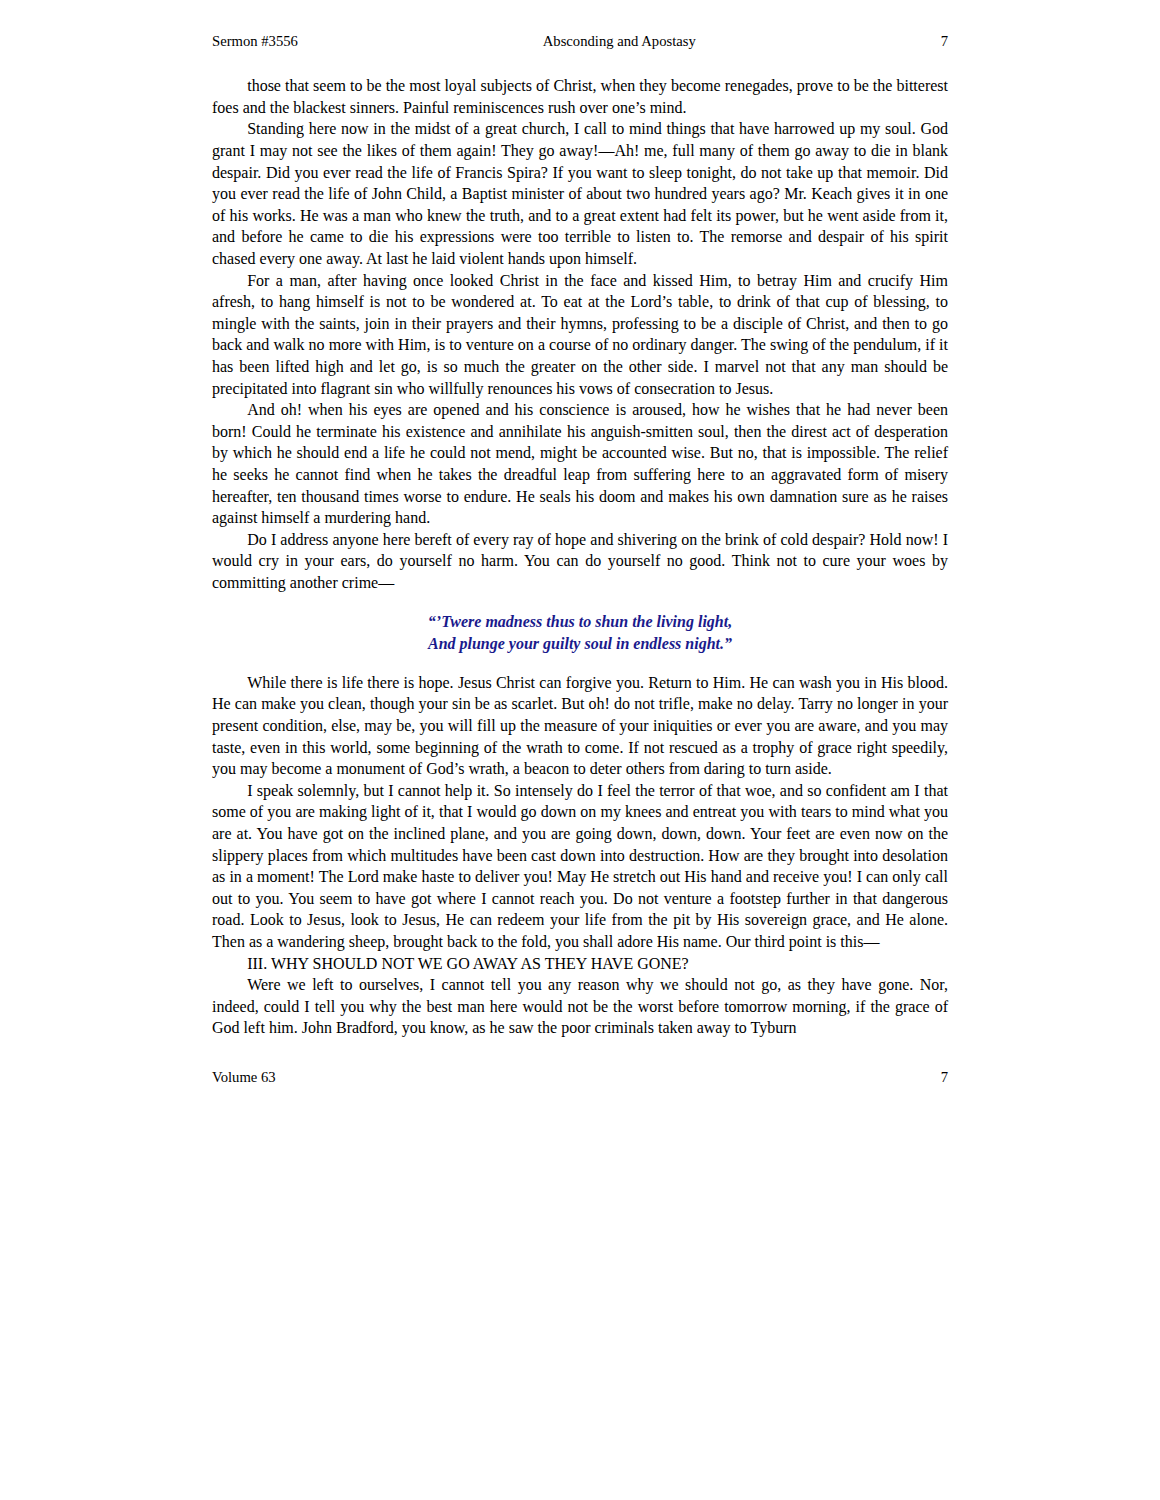Sermon #3556 Absconding and Apostasy 7
those that seem to be the most loyal subjects of Christ, when they become renegades, prove to be the bitterest foes and the blackest sinners. Painful reminiscences rush over one’s mind.
Standing here now in the midst of a great church, I call to mind things that have harrowed up my soul. God grant I may not see the likes of them again! They go away!—Ah! me, full many of them go away to die in blank despair. Did you ever read the life of Francis Spira? If you want to sleep tonight, do not take up that memoir. Did you ever read the life of John Child, a Baptist minister of about two hundred years ago? Mr. Keach gives it in one of his works. He was a man who knew the truth, and to a great extent had felt its power, but he went aside from it, and before he came to die his expressions were too terrible to listen to. The remorse and despair of his spirit chased every one away. At last he laid violent hands upon himself.
For a man, after having once looked Christ in the face and kissed Him, to betray Him and crucify Him afresh, to hang himself is not to be wondered at. To eat at the Lord’s table, to drink of that cup of blessing, to mingle with the saints, join in their prayers and their hymns, professing to be a disciple of Christ, and then to go back and walk no more with Him, is to venture on a course of no ordinary danger. The swing of the pendulum, if it has been lifted high and let go, is so much the greater on the other side. I marvel not that any man should be precipitated into flagrant sin who willfully renounces his vows of consecration to Jesus.
And oh! when his eyes are opened and his conscience is aroused, how he wishes that he had never been born! Could he terminate his existence and annihilate his anguish-smitten soul, then the direst act of desperation by which he should end a life he could not mend, might be accounted wise. But no, that is impossible. The relief he seeks he cannot find when he takes the dreadful leap from suffering here to an aggravated form of misery hereafter, ten thousand times worse to endure. He seals his doom and makes his own damnation sure as he raises against himself a murdering hand.
Do I address anyone here bereft of every ray of hope and shivering on the brink of cold despair? Hold now! I would cry in your ears, do yourself no harm. You can do yourself no good. Think not to cure your woes by committing another crime—
“’Twere madness thus to shun the living light,
And plunge your guilty soul in endless night.”
While there is life there is hope. Jesus Christ can forgive you. Return to Him. He can wash you in His blood. He can make you clean, though your sin be as scarlet. But oh! do not trifle, make no delay. Tarry no longer in your present condition, else, may be, you will fill up the measure of your iniquities or ever you are aware, and you may taste, even in this world, some beginning of the wrath to come. If not rescued as a trophy of grace right speedily, you may become a monument of God’s wrath, a beacon to deter others from daring to turn aside.
I speak solemnly, but I cannot help it. So intensely do I feel the terror of that woe, and so confident am I that some of you are making light of it, that I would go down on my knees and entreat you with tears to mind what you are at. You have got on the inclined plane, and you are going down, down, down. Your feet are even now on the slippery places from which multitudes have been cast down into destruction. How are they brought into desolation as in a moment! The Lord make haste to deliver you! May He stretch out His hand and receive you! I can only call out to you. You seem to have got where I cannot reach you. Do not venture a footstep further in that dangerous road. Look to Jesus, look to Jesus, He can redeem your life from the pit by His sovereign grace, and He alone. Then as a wandering sheep, brought back to the fold, you shall adore His name. Our third point is this—
III. WHY SHOULD NOT WE GO AWAY AS THEY HAVE GONE?
Were we left to ourselves, I cannot tell you any reason why we should not go, as they have gone. Nor, indeed, could I tell you why the best man here would not be the worst before tomorrow morning, if the grace of God left him. John Bradford, you know, as he saw the poor criminals taken away to Tyburn
Volume 63 7